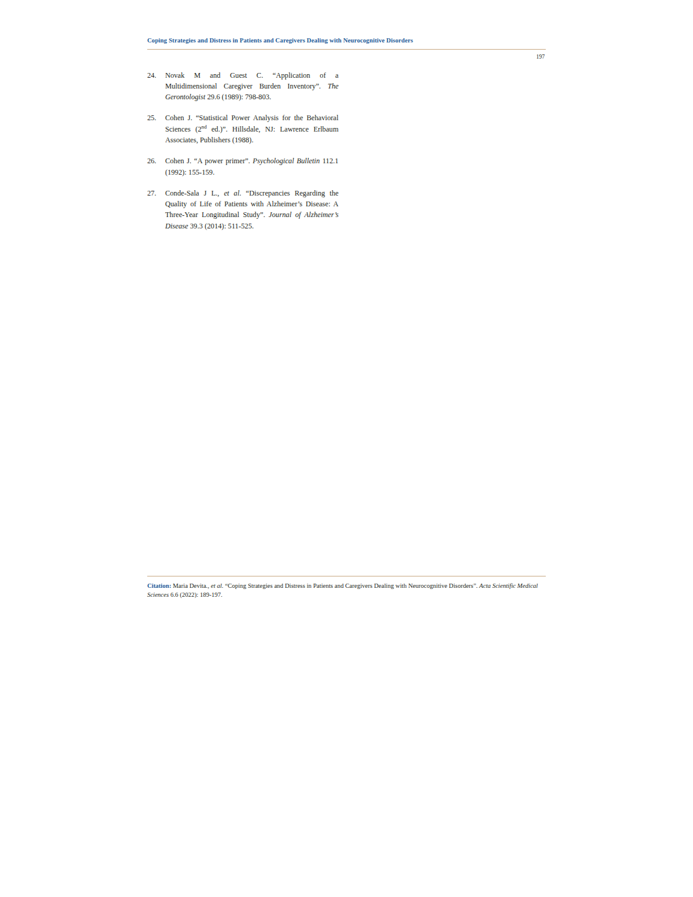Coping Strategies and Distress in Patients and Caregivers Dealing with Neurocognitive Disorders
197
24.
Novak M and Guest C. “Application of a Multidimensional Caregiver Burden Inventory”. The Gerontologist 29.6 (1989): 798-803.
25.
Cohen J. “Statistical Power Analysis for the Behavioral Sciences (2nd ed.)”. Hillsdale, NJ: Lawrence Erlbaum Associates, Publishers (1988).
26.
Cohen J. “A power primer”. Psychological Bulletin 112.1 (1992): 155-159.
27.
Conde-Sala J L., et al. “Discrepancies Regarding the Quality of Life of Patients with Alzheimer’s Disease: A Three-Year Longitudinal Study”. Journal of Alzheimer’s Disease 39.3 (2014): 511-525.
Citation: Maria Devita., et al. “Coping Strategies and Distress in Patients and Caregivers Dealing with Neurocognitive Disorders”. Acta Scientific Medical Sciences 6.6 (2022): 189-197.